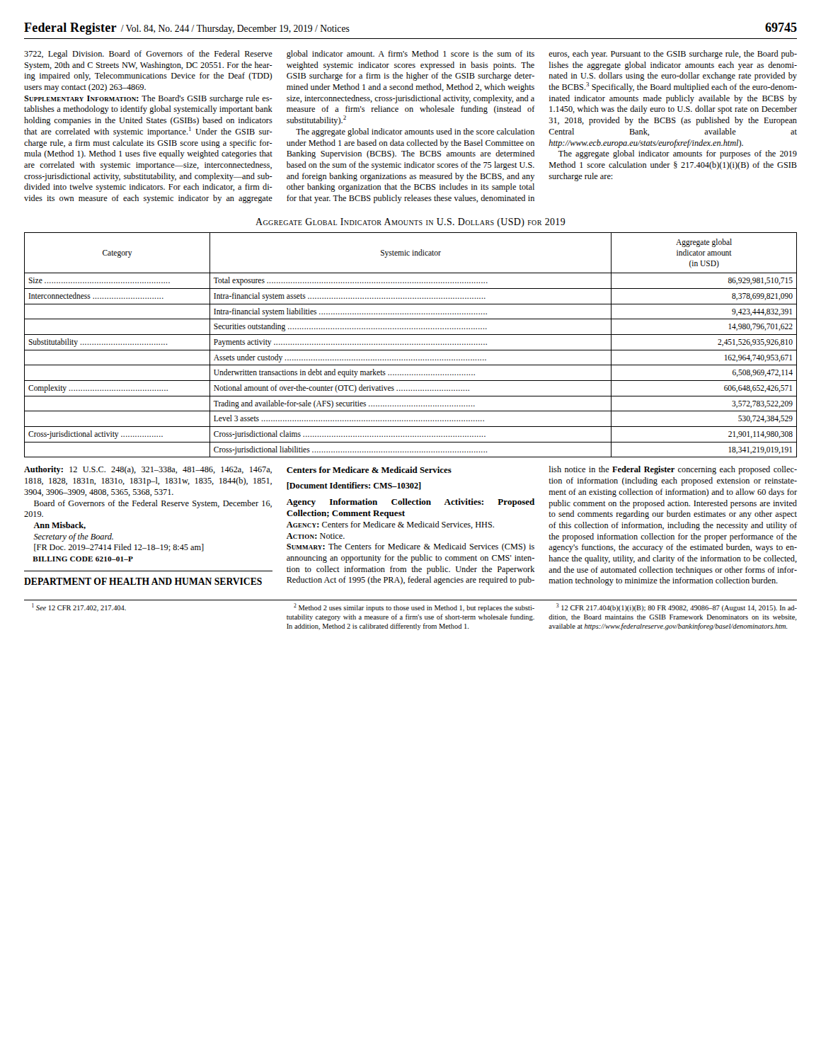Federal Register
/ Vol. 84, No. 244 / Thursday, December 19, 2019 / Notices
69745
3722, Legal Division. Board of Governors of the Federal Reserve System, 20th and C Streets NW, Washington, DC 20551. For the hearing impaired only, Telecommunications Device for the Deaf (TDD) users may contact (202) 263–4869.
Supplementary Information: The Board's GSIB surcharge rule establishes a methodology to identify global systemically important bank holding companies in the United States (GSIBs) based on indicators that are correlated with systemic importance.1 Under the GSIB surcharge rule, a firm must calculate its GSIB score using a specific formula (Method 1). Method 1 uses five equally weighted categories that are correlated with systemic importance—size, interconnectedness, cross-jurisdictional activity, substitutability, and complexity—and subdivided into twelve systemic indicators. For each indicator, a firm divides its own measure of each systemic indicator by an aggregate global indicator amount. A firm's Method 1 score is the sum of its weighted systemic indicator scores expressed in basis points. The GSIB surcharge for a firm is the higher of the GSIB surcharge determined under Method 1 and a second method, Method 2, which weights size, interconnectedness, cross-jurisdictional activity, complexity, and a measure of a firm's reliance on wholesale funding (instead of substitutability).2
The aggregate global indicator amounts used in the score calculation under Method 1 are based on data collected by the Basel Committee on Banking Supervision (BCBS). The BCBS amounts are determined based on the sum of the systemic indicator scores of the 75 largest U.S. and foreign banking organizations as measured by the BCBS, and any other banking organization that the BCBS includes in its sample total for that year. The BCBS publicly releases these values, denominated in euros, each year. Pursuant to the GSIB surcharge rule, the Board publishes the aggregate global indicator amounts each year as denominated in U.S. dollars using the euro-dollar exchange rate provided by the BCBS.3 Specifically, the Board multiplied each of the euro-denominated indicator amounts made publicly available by the BCBS by 1.1450, which was the daily euro to U.S. dollar spot rate on December 31, 2018, provided by the BCBS (as published by the European Central Bank, available at http://www.ecb.europa.eu/stats/eurofxref/index.en.html).
The aggregate global indicator amounts for purposes of the 2019 Method 1 score calculation under § 217.404(b)(1)(i)(B) of the GSIB surcharge rule are:
Aggregate Global Indicator Amounts in U.S. Dollars (USD) for 2019
| Category | Systemic indicator | Aggregate global indicator amount (in USD) |
| --- | --- | --- |
| Size ..................................................... | Total exposures ............................................................................................. | 86,929,981,510,715 |
| Interconnectedness .............................. | Intra-financial system assets ........................................................................... | 8,378,699,821,090 |
| | Intra-financial system liabilities ....................................................................... | 9,423,444,832,391 |
| | Securities outstanding .................................................................................... | 14,980,796,701,622 |
| Substitutability ..................................... | Payments activity .......................................................................................... | 2,451,526,935,926,810 |
| | Assets under custody ..................................................................................... | 162,964,740,953,671 |
| | Underwritten transactions in debt and equity markets ..................................... | 6,508,969,472,114 |
| Complexity .......................................... | Notional amount of over-the-counter (OTC) derivatives ............................... | 606,648,652,426,571 |
| | Trading and available-for-sale (AFS) securities ............................................. | 3,572,783,522,209 |
| | Level 3 assets .............................................................................................. | 530,724,384,529 |
| Cross-jurisdictional activity .................. | Cross-jurisdictional claims ............................................................................. | 21,901,114,980,308 |
| | Cross-jurisdictional liabilities .......................................................................... | 18,341,219,019,191 |
Authority: 12 U.S.C. 248(a), 321–338a, 481–486, 1462a, 1467a, 1818, 1828, 1831n, 1831o, 1831p–l, 1831w, 1835, 1844(b), 1851, 3904, 3906–3909, 4808, 5365, 5368, 5371.
Board of Governors of the Federal Reserve System, December 16, 2019.
Ann Misback,
Secretary of the Board.
[FR Doc. 2019–27414 Filed 12–18–19; 8:45 am]
BILLING CODE 6210–01–P
DEPARTMENT OF HEALTH AND HUMAN SERVICES Centers for Medicare & Medicaid Services [Document Identifiers: CMS–10302] Agency Information Collection Activities: Proposed Collection; Comment Request
Agency: Centers for Medicare & Medicaid Services, HHS.
Action: Notice.
Summary: The Centers for Medicare & Medicaid Services (CMS) is announcing an opportunity for the public to comment on CMS' intention to collect information from the public. Under the Paperwork Reduction Act of 1995 (the PRA), federal agencies are required to publish notice in the Federal Register concerning each proposed collection of information (including each proposed extension or reinstatement of an existing collection of information) and to allow 60 days for public comment on the proposed action. Interested persons are invited to send comments regarding our burden estimates or any other aspect of this collection of information, including the necessity and utility of the proposed information collection for the proper performance of the agency's functions, the accuracy of the estimated burden, ways to enhance the quality, utility, and clarity of the information to be collected, and the use of automated collection techniques or other forms of information technology to minimize the information collection burden.
1 See 12 CFR 217.402, 217.404.
2 Method 2 uses similar inputs to those used in Method 1, but replaces the substitutability category with a measure of a firm's use of short-term wholesale funding. In addition, Method 2 is calibrated differently from Method 1.
3 12 CFR 217.404(b)(1)(i)(B); 80 FR 49082, 49086–87 (August 14, 2015). In addition, the Board maintains the GSIB Framework Denominators on its website, available at https://www.federalreserve.gov/bankinforeg/basel/denominators.htm.